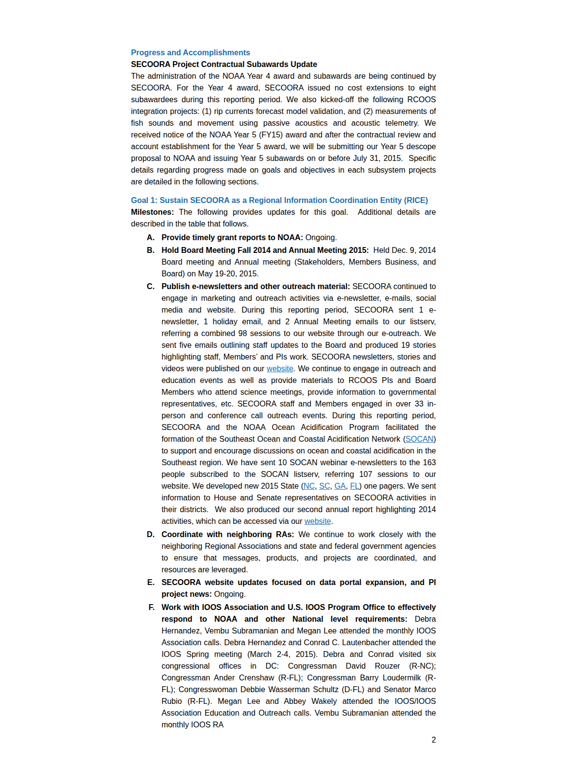Progress and Accomplishments
SECOORA Project Contractual Subawards Update
The administration of the NOAA Year 4 award and subawards are being continued by SECOORA. For the Year 4 award, SECOORA issued no cost extensions to eight subawardees during this reporting period. We also kicked-off the following RCOOS integration projects: (1) rip currents forecast model validation, and (2) measurements of fish sounds and movement using passive acoustics and acoustic telemetry. We received notice of the NOAA Year 5 (FY15) award and after the contractual review and account establishment for the Year 5 award, we will be submitting our Year 5 descope proposal to NOAA and issuing Year 5 subawards on or before July 31, 2015. Specific details regarding progress made on goals and objectives in each subsystem projects are detailed in the following sections.
Goal 1: Sustain SECOORA as a Regional Information Coordination Entity (RICE)
Milestones: The following provides updates for this goal. Additional details are described in the table that follows.
Provide timely grant reports to NOAA: Ongoing.
Hold Board Meeting Fall 2014 and Annual Meeting 2015: Held Dec. 9, 2014 Board meeting and Annual meeting (Stakeholders, Members Business, and Board) on May 19-20, 2015.
Publish e-newsletters and other outreach material: SECOORA continued to engage in marketing and outreach activities via e-newsletter, e-mails, social media and website. During this reporting period, SECOORA sent 1 e-newsletter, 1 holiday email, and 2 Annual Meeting emails to our listserv, referring a combined 98 sessions to our website through our e-outreach. We sent five emails outlining staff updates to the Board and produced 19 stories highlighting staff, Members’ and PIs work. SECOORA newsletters, stories and videos were published on our website. We continue to engage in outreach and education events as well as provide materials to RCOOS PIs and Board Members who attend science meetings, provide information to governmental representatives, etc. SECOORA staff and Members engaged in over 33 in-person and conference call outreach events. During this reporting period, SECOORA and the NOAA Ocean Acidification Program facilitated the formation of the Southeast Ocean and Coastal Acidification Network (SOCAN) to support and encourage discussions on ocean and coastal acidification in the Southeast region. We have sent 10 SOCAN webinar e-newsletters to the 163 people subscribed to the SOCAN listserv, referring 107 sessions to our website. We developed new 2015 State (NC, SC, GA, FL) one pagers. We sent information to House and Senate representatives on SECOORA activities in their districts. We also produced our second annual report highlighting 2014 activities, which can be accessed via our website.
Coordinate with neighboring RAs: We continue to work closely with the neighboring Regional Associations and state and federal government agencies to ensure that messages, products, and projects are coordinated, and resources are leveraged.
SECOORA website updates focused on data portal expansion, and PI project news: Ongoing.
Work with IOOS Association and U.S. IOOS Program Office to effectively respond to NOAA and other National level requirements: Debra Hernandez, Vembu Subramanian and Megan Lee attended the monthly IOOS Association calls. Debra Hernandez and Conrad C. Lautenbacher attended the IOOS Spring meeting (March 2-4, 2015). Debra and Conrad visited six congressional offices in DC: Congressman David Rouzer (R-NC); Congressman Ander Crenshaw (R-FL); Congressman Barry Loudermilk (R-FL); Congresswoman Debbie Wasserman Schultz (D-FL) and Senator Marco Rubio (R-FL). Megan Lee and Abbey Wakely attended the IOOS/IOOS Association Education and Outreach calls. Vembu Subramanian attended the monthly IOOS RA
2